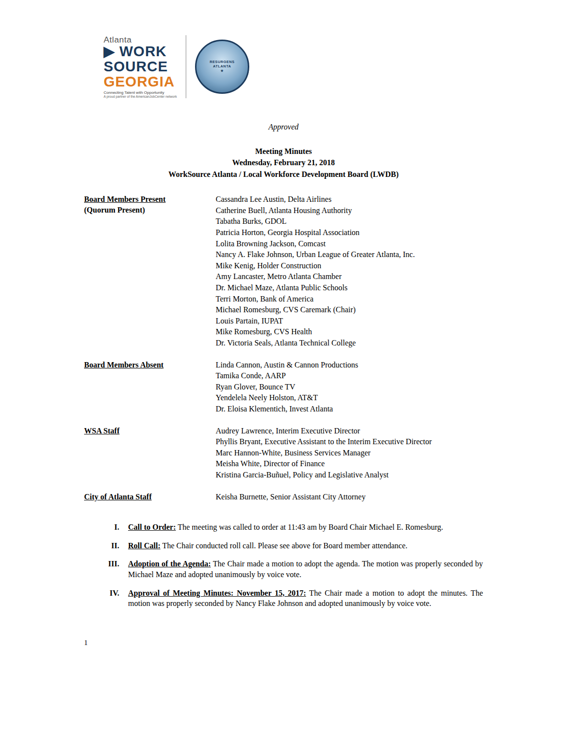Atlanta
▶ WORK
SOURCE
GEORGIA
Connecting Talent with Opportunity
A proud partner of the AmericanJobCenter network
RESURGENS
ATLANTA
★
Approved
Meeting Minutes
Wednesday, February 21, 2018
WorkSource Atlanta / Local Workforce Development Board (LWDB)
| Board Members Present (Quorum Present) | Cassandra Lee Austin, Delta Airlines Catherine Buell, Atlanta Housing Authority Tabatha Burks, GDOL Patricia Horton, Georgia Hospital Association Lolita Browning Jackson, Comcast Nancy A. Flake Johnson, Urban League of Greater Atlanta, Inc. Mike Kenig, Holder Construction Amy Lancaster, Metro Atlanta Chamber Dr. Michael Maze, Atlanta Public Schools Terri Morton, Bank of America Michael Romesburg, CVS Caremark (Chair) Louis Partain, IUPAT Mike Romesburg, CVS Health Dr. Victoria Seals, Atlanta Technical College |
| Board Members Absent | Linda Cannon, Austin & Cannon Productions Tamika Conde, AARP Ryan Glover, Bounce TV Yendelela Neely Holston, AT&T Dr. Eloisa Klementich, Invest Atlanta |
| WSA Staff | Audrey Lawrence, Interim Executive Director Phyllis Bryant, Executive Assistant to the Interim Executive Director Marc Hannon-White, Business Services Manager Meisha White, Director of Finance Kristina Garcia-Buñuel, Policy and Legislative Analyst |
| City of Atlanta Staff | Keisha Burnette, Senior Assistant City Attorney |
I. Call to Order: The meeting was called to order at 11:43 am by Board Chair Michael E. Romesburg.
II. Roll Call: The Chair conducted roll call. Please see above for Board member attendance.
III. Adoption of the Agenda: The Chair made a motion to adopt the agenda. The motion was properly seconded by Michael Maze and adopted unanimously by voice vote.
IV. Approval of Meeting Minutes: November 15, 2017: The Chair made a motion to adopt the minutes. The motion was properly seconded by Nancy Flake Johnson and adopted unanimously by voice vote.
1